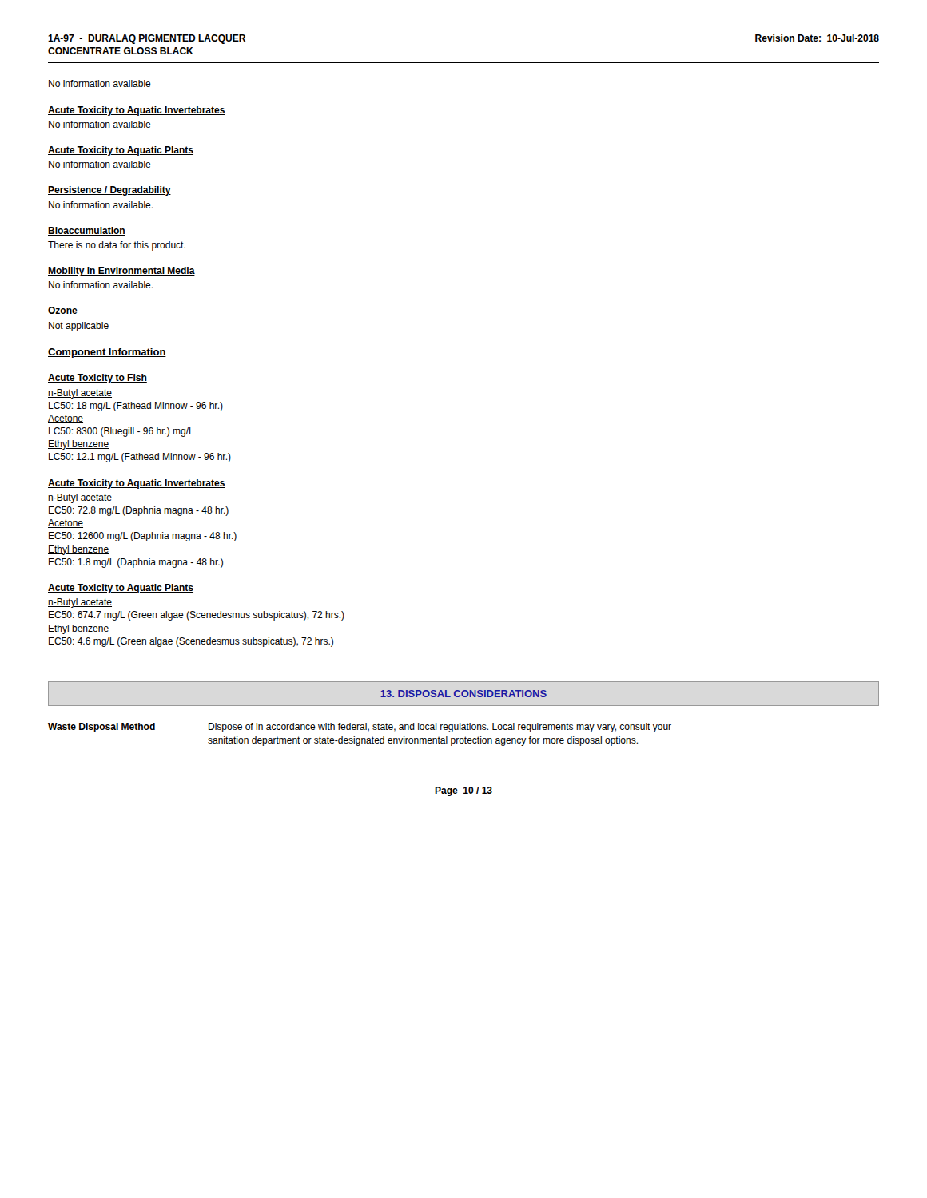1A-97 - DURALAQ PIGMENTED LACQUER
CONCENTRATE GLOSS BLACK
Revision Date: 10-Jul-2018
No information available
Acute Toxicity to Aquatic Invertebrates
No information available
Acute Toxicity to Aquatic Plants
No information available
Persistence / Degradability
No information available.
Bioaccumulation
There is no data for this product.
Mobility in Environmental Media
No information available.
Ozone
Not applicable
Component Information
Acute Toxicity to Fish
n-Butyl acetate
LC50: 18 mg/L (Fathead Minnow - 96 hr.)
Acetone
LC50: 8300 (Bluegill - 96 hr.) mg/L
Ethyl benzene
LC50: 12.1 mg/L (Fathead Minnow - 96 hr.)
Acute Toxicity to Aquatic Invertebrates
n-Butyl acetate
EC50: 72.8 mg/L (Daphnia magna - 48 hr.)
Acetone
EC50: 12600 mg/L (Daphnia magna - 48 hr.)
Ethyl benzene
EC50: 1.8 mg/L (Daphnia magna - 48 hr.)
Acute Toxicity to Aquatic Plants
n-Butyl acetate
EC50: 674.7 mg/L (Green algae (Scenedesmus subspicatus), 72 hrs.)
Ethyl benzene
EC50: 4.6 mg/L (Green algae (Scenedesmus subspicatus), 72 hrs.)
13. DISPOSAL CONSIDERATIONS
Waste Disposal Method
Dispose of in accordance with federal, state, and local regulations. Local requirements may vary, consult your sanitation department or state-designated environmental protection agency for more disposal options.
Page 10 / 13